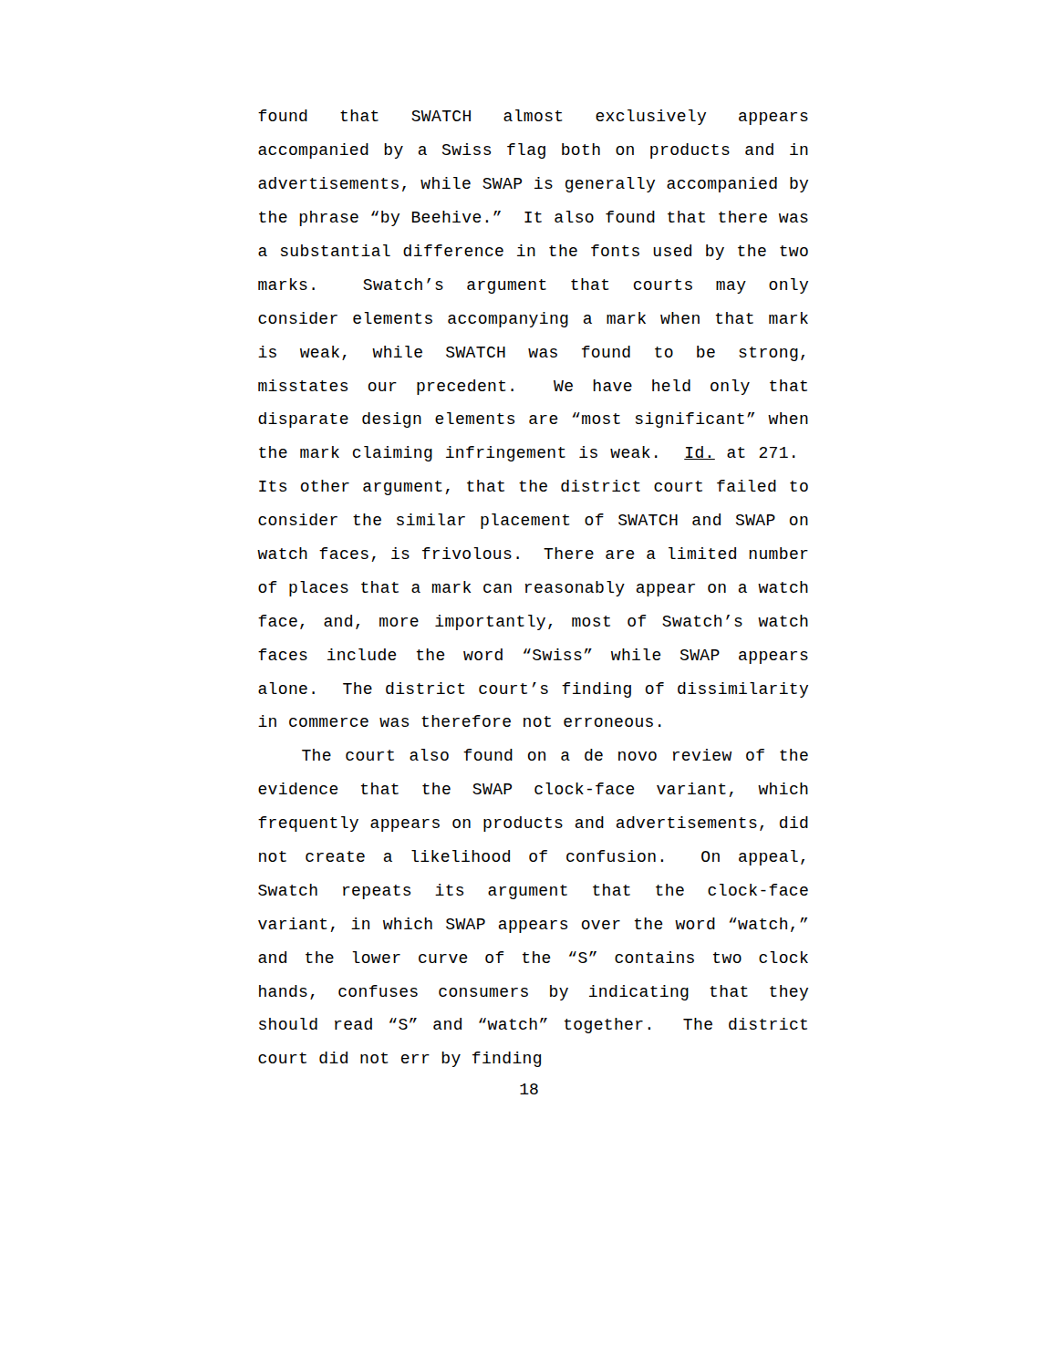found that SWATCH almost exclusively appears accompanied by a Swiss flag both on products and in advertisements, while SWAP is generally accompanied by the phrase “by Beehive.” It also found that there was a substantial difference in the fonts used by the two marks. Swatch’s argument that courts may only consider elements accompanying a mark when that mark is weak, while SWATCH was found to be strong, misstates our precedent. We have held only that disparate design elements are “most significant” when the mark claiming infringement is weak. Id. at 271. Its other argument, that the district court failed to consider the similar placement of SWATCH and SWAP on watch faces, is frivolous. There are a limited number of places that a mark can reasonably appear on a watch face, and, more importantly, most of Swatch’s watch faces include the word “Swiss” while SWAP appears alone. The district court’s finding of dissimilarity in commerce was therefore not erroneous.
The court also found on a de novo review of the evidence that the SWAP clock-face variant, which frequently appears on products and advertisements, did not create a likelihood of confusion. On appeal, Swatch repeats its argument that the clock-face variant, in which SWAP appears over the word “watch,” and the lower curve of the “S” contains two clock hands, confuses consumers by indicating that they should read “S” and “watch” together. The district court did not err by finding
18